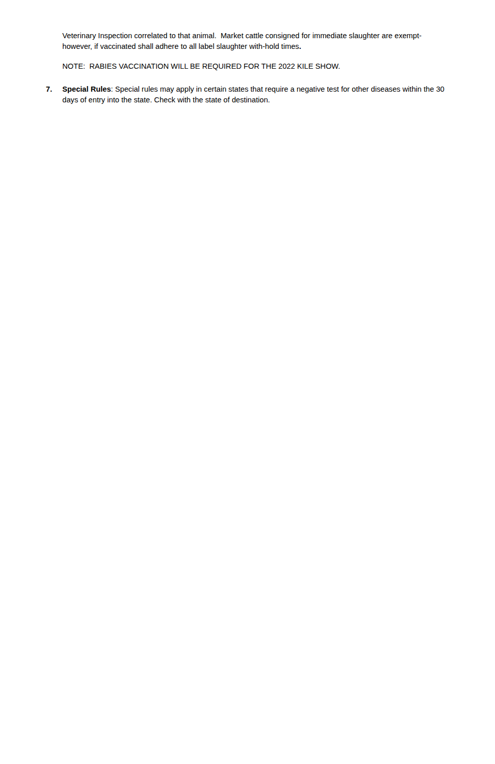Veterinary Inspection correlated to that animal. Market cattle consigned for immediate slaughter are exempt- however, if vaccinated shall adhere to all label slaughter with-hold times.
NOTE: RABIES VACCINATION WILL BE REQUIRED FOR THE 2022 KILE SHOW.
7. Special Rules: Special rules may apply in certain states that require a negative test for other diseases within the 30 days of entry into the state. Check with the state of destination.